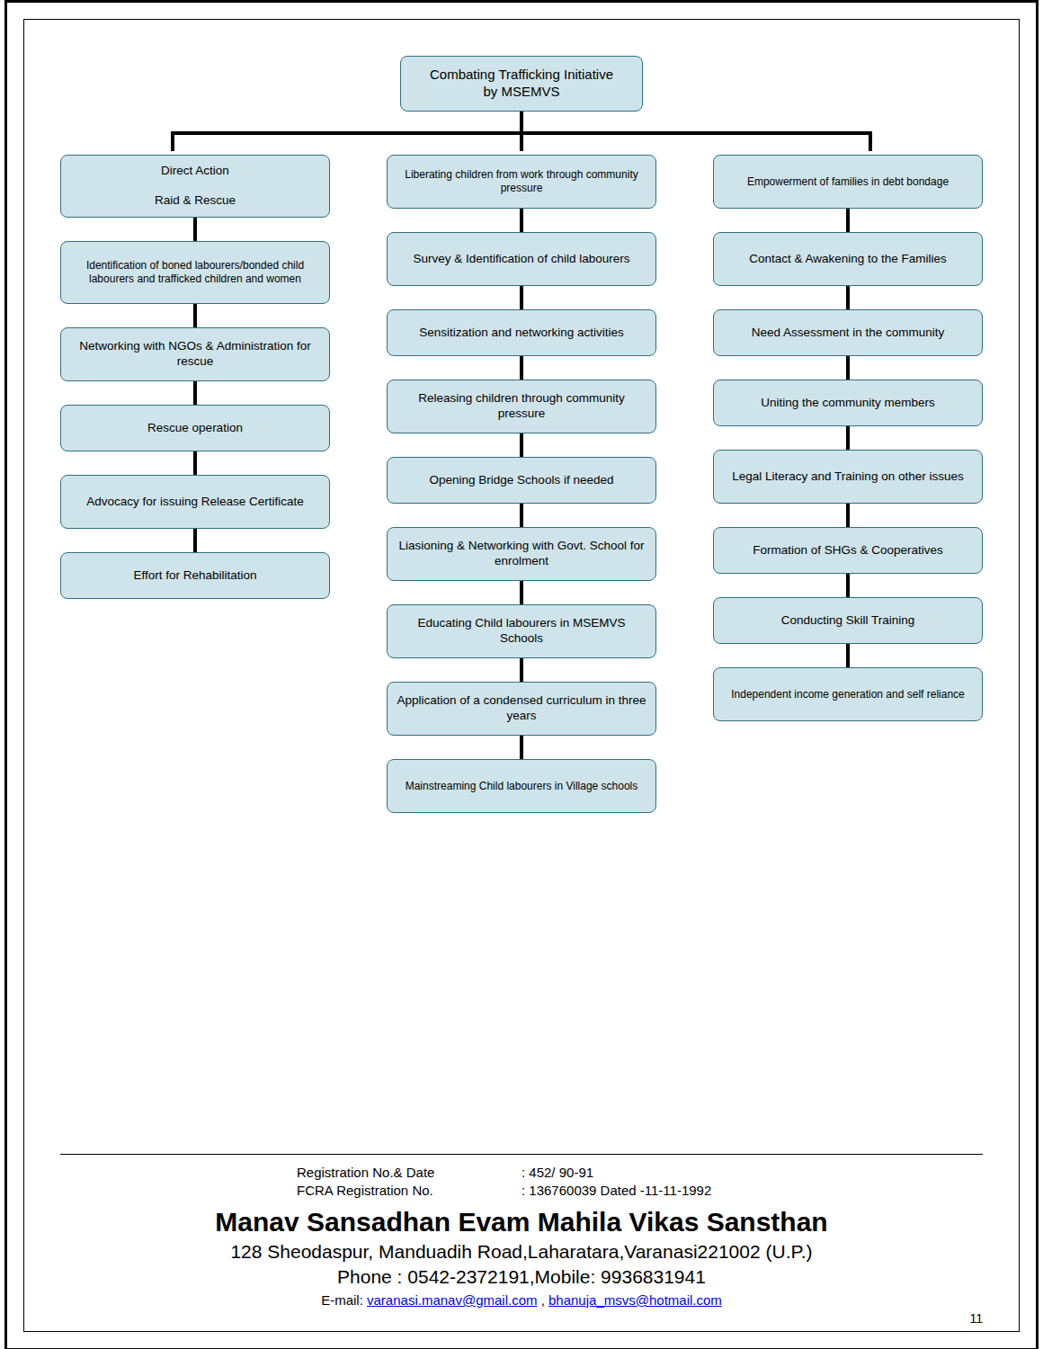Combating Trafficking Initiative
by MSEMVS
Direct Action
Raid & Rescue
Identification of boned labourers/bonded child labourers and trafficked children and women
Networking with NGOs & Administration for rescue
Rescue operation
Advocacy for issuing Release Certificate
Effort for Rehabilitation
Liberating children from work through community pressure
Survey & Identification of child labourers
Sensitization and networking activities
Releasing children through community pressure
Opening Bridge Schools if needed
Liasioning & Networking with Govt. School for enrolment
Educating Child labourers in MSEMVS Schools
Application of a condensed curriculum in three years
Mainstreaming Child labourers in Village schools
Empowerment of families in debt bondage
Contact & Awakening to the Families
Need Assessment in the community
Uniting the community members
Legal Literacy and Training on other issues
Formation of SHGs & Cooperatives
Conducting Skill Training
Independent income generation and self reliance
Registration No.& Date
: 452/ 90-91
FCRA Registration No.
: 136760039 Dated -11-11-1992
Manav Sansadhan Evam Mahila Vikas Sansthan
128 Sheodaspur, Manduadih Road,Laharatara,Varanasi221002 (U.P.)
Phone : 0542-2372191,Mobile: 9936831941
E-mail: varanasi.manav@gmail.com , bhanuja_msvs@hotmail.com
11